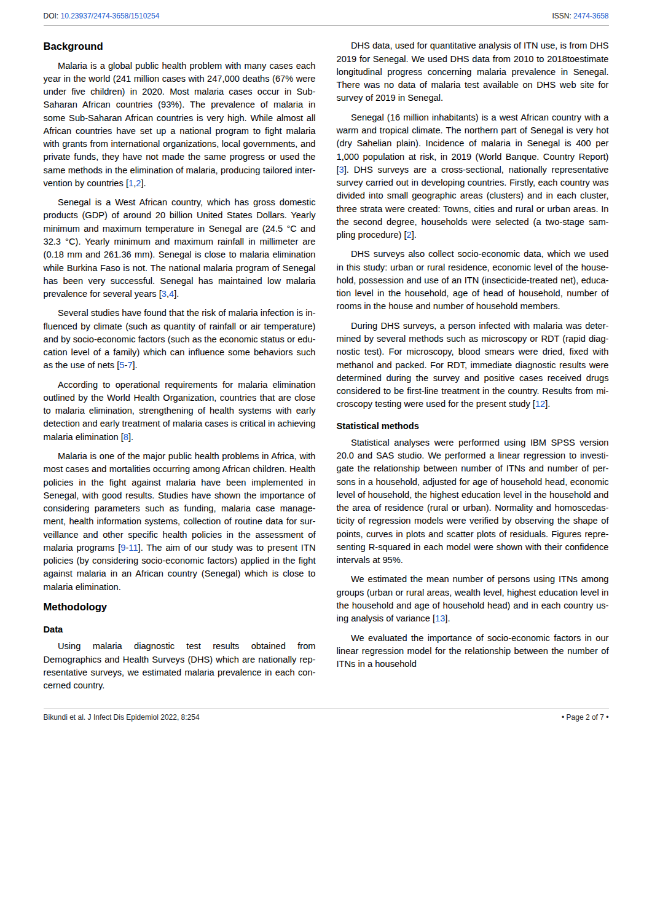DOI: 10.23937/2474-3658/1510254
ISSN: 2474-3658
Background
Malaria is a global public health problem with many cases each year in the world (241 million cases with 247,000 deaths (67% were under five children) in 2020. Most malaria cases occur in Sub-Saharan African countries (93%). The prevalence of malaria in some Sub-Saharan African countries is very high. While almost all African countries have set up a national program to fight malaria with grants from international organizations, local governments, and private funds, they have not made the same progress or used the same methods in the elimination of malaria, producing tailored intervention by countries [1,2].
Senegal is a West African country, which has gross domestic products (GDP) of around 20 billion United States Dollars. Yearly minimum and maximum temperature in Senegal are (24.5 °C and 32.3 °C). Yearly minimum and maximum rainfall in millimeter are (0.18 mm and 261.36 mm). Senegal is close to malaria elimination while Burkina Faso is not. The national malaria program of Senegal has been very successful. Senegal has maintained low malaria prevalence for several years [3,4].
Several studies have found that the risk of malaria infection is influenced by climate (such as quantity of rainfall or air temperature) and by socio-economic factors (such as the economic status or education level of a family) which can influence some behaviors such as the use of nets [5-7].
According to operational requirements for malaria elimination outlined by the World Health Organization, countries that are close to malaria elimination, strengthening of health systems with early detection and early treatment of malaria cases is critical in achieving malaria elimination [8].
Malaria is one of the major public health problems in Africa, with most cases and mortalities occurring among African children. Health policies in the fight against malaria have been implemented in Senegal, with good results. Studies have shown the importance of considering parameters such as funding, malaria case management, health information systems, collection of routine data for surveillance and other specific health policies in the assessment of malaria programs [9-11]. The aim of our study was to present ITN policies (by considering socio-economic factors) applied in the fight against malaria in an African country (Senegal) which is close to malaria elimination.
Methodology
Data
Using malaria diagnostic test results obtained from Demographics and Health Surveys (DHS) which are nationally representative surveys, we estimated malaria prevalence in each concerned country.
DHS data, used for quantitative analysis of ITN use, is from DHS 2019 for Senegal. We used DHS data from 2010 to 2018toestimate longitudinal progress concerning malaria prevalence in Senegal. There was no data of malaria test available on DHS web site for survey of 2019 in Senegal.
Senegal (16 million inhabitants) is a west African country with a warm and tropical climate. The northern part of Senegal is very hot (dry Sahelian plain). Incidence of malaria in Senegal is 400 per 1,000 population at risk, in 2019 (World Banque. Country Report) [3]. DHS surveys are a cross-sectional, nationally representative survey carried out in developing countries. Firstly, each country was divided into small geographic areas (clusters) and in each cluster, three strata were created: Towns, cities and rural or urban areas. In the second degree, households were selected (a two-stage sampling procedure) [2].
DHS surveys also collect socio-economic data, which we used in this study: urban or rural residence, economic level of the household, possession and use of an ITN (insecticide-treated net), education level in the household, age of head of household, number of rooms in the house and number of household members.
During DHS surveys, a person infected with malaria was determined by several methods such as microscopy or RDT (rapid diagnostic test). For microscopy, blood smears were dried, fixed with methanol and packed. For RDT, immediate diagnostic results were determined during the survey and positive cases received drugs considered to be first-line treatment in the country. Results from microscopy testing were used for the present study [12].
Statistical methods
Statistical analyses were performed using IBM SPSS version 20.0 and SAS studio. We performed a linear regression to investigate the relationship between number of ITNs and number of persons in a household, adjusted for age of household head, economic level of household, the highest education level in the household and the area of residence (rural or urban). Normality and homoscedasticity of regression models were verified by observing the shape of points, curves in plots and scatter plots of residuals. Figures representing R-squared in each model were shown with their confidence intervals at 95%.
We estimated the mean number of persons using ITNs among groups (urban or rural areas, wealth level, highest education level in the household and age of household head) and in each country using analysis of variance [13].
We evaluated the importance of socio-economic factors in our linear regression model for the relationship between the number of ITNs in a household
Bikundi et al. J Infect Dis Epidemiol 2022, 8:254
• Page 2 of 7 •